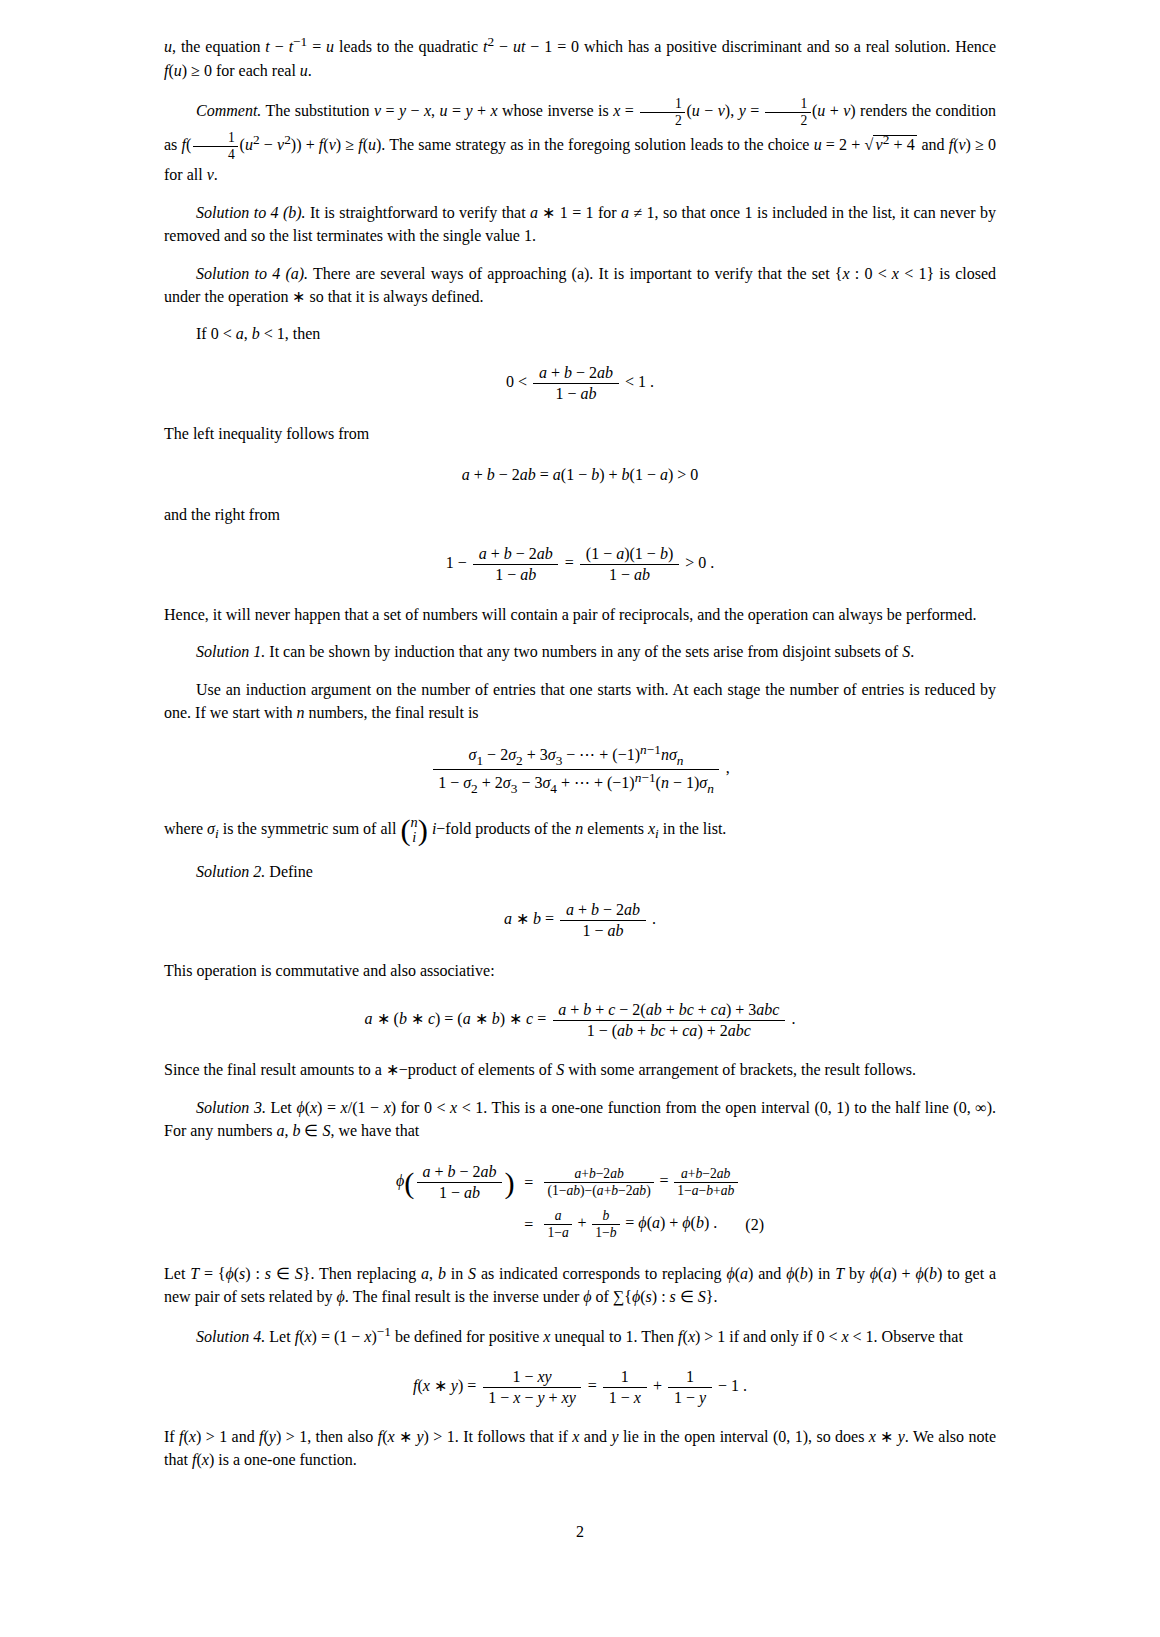u, the equation t − t−1 = u leads to the quadratic t2 − ut − 1 = 0 which has a positive discriminant and so a real solution. Hence f(u) ≥ 0 for each real u.
Comment. The substitution v = y − x, u = y + x whose inverse is x = 12(u − v), y = 12(u + v) renders the condition as f(14(u2 − v2)) + f(v) ≥ f(u). The same strategy as in the foregoing solution leads to the choice u = 2 + √v2 + 4 and f(v) ≥ 0 for all v.
Solution to 4 (b). It is straightforward to verify that a ∗ 1 = 1 for a ≠ 1, so that once 1 is included in the list, it can never by removed and so the list terminates with the single value 1.
Solution to 4 (a). There are several ways of approaching (a). It is important to verify that the set {x : 0 < x < 1} is closed under the operation ∗ so that it is always defined.
If 0 < a, b < 1, then
0 < a + b − 2ab 1 − ab < 1 .
The left inequality follows from
a + b − 2ab = a(1 − b) + b(1 − a) > 0
and the right from
1 − a + b − 2ab 1 − ab = (1 − a)(1 − b) 1 − ab > 0 .
Hence, it will never happen that a set of numbers will contain a pair of reciprocals, and the operation can always be performed.
Solution 1. It can be shown by induction that any two numbers in any of the sets arise from disjoint subsets of S.
Use an induction argument on the number of entries that one starts with. At each stage the number of entries is reduced by one. If we start with n numbers, the final result is
σ1 − 2σ2 + 3σ3 − ⋯ + (−1)n−1nσn 1 − σ2 + 2σ3 − 3σ4 + ⋯ + (−1)n−1(n − 1)σn ,
where σi is the symmetric sum of all (n
i) i−fold products of the n elements xi in the list.
Solution 2. Define
a ∗ b = a + b − 2ab 1 − ab .
This operation is commutative and also associative:
a ∗ (b ∗ c) = (a ∗ b) ∗ c = a + b + c − 2(ab + bc + ca) + 3abc 1 − (ab + bc + ca) + 2abc .
Since the final result amounts to a ∗−product of elements of S with some arrangement of brackets, the result follows.
Solution 3. Let ϕ(x) = x/(1 − x) for 0 < x < 1. This is a one-one function from the open interval (0, 1) to the half line (0, ∞). For any numbers a, b ∈ S, we have that
| ϕ ( a + b − 2 ab 1 − ab ) | = | a + b −2 ab (1− ab )−( a + b −2 ab ) = a + b −2 ab 1− a − b + ab | |
| | = | a 1− a + b 1− b = ϕ ( a ) + ϕ ( b ) . | (2) |
Let T = {ϕ(s) : s ∈ S}. Then replacing a, b in S as indicated corresponds to replacing ϕ(a) and ϕ(b) in T by ϕ(a) + ϕ(b) to get a new pair of sets related by ϕ. The final result is the inverse under ϕ of ∑{ϕ(s) : s ∈ S}.
Solution 4. Let f(x) = (1 − x)−1 be defined for positive x unequal to 1. Then f(x) > 1 if and only if 0 < x < 1. Observe that
f(x ∗ y) = 1 − xy 1 − x − y + xy = 11 − x + 11 − y − 1 .
If f(x) > 1 and f(y) > 1, then also f(x ∗ y) > 1. It follows that if x and y lie in the open interval (0, 1), so does x ∗ y. We also note that f(x) is a one-one function.
2